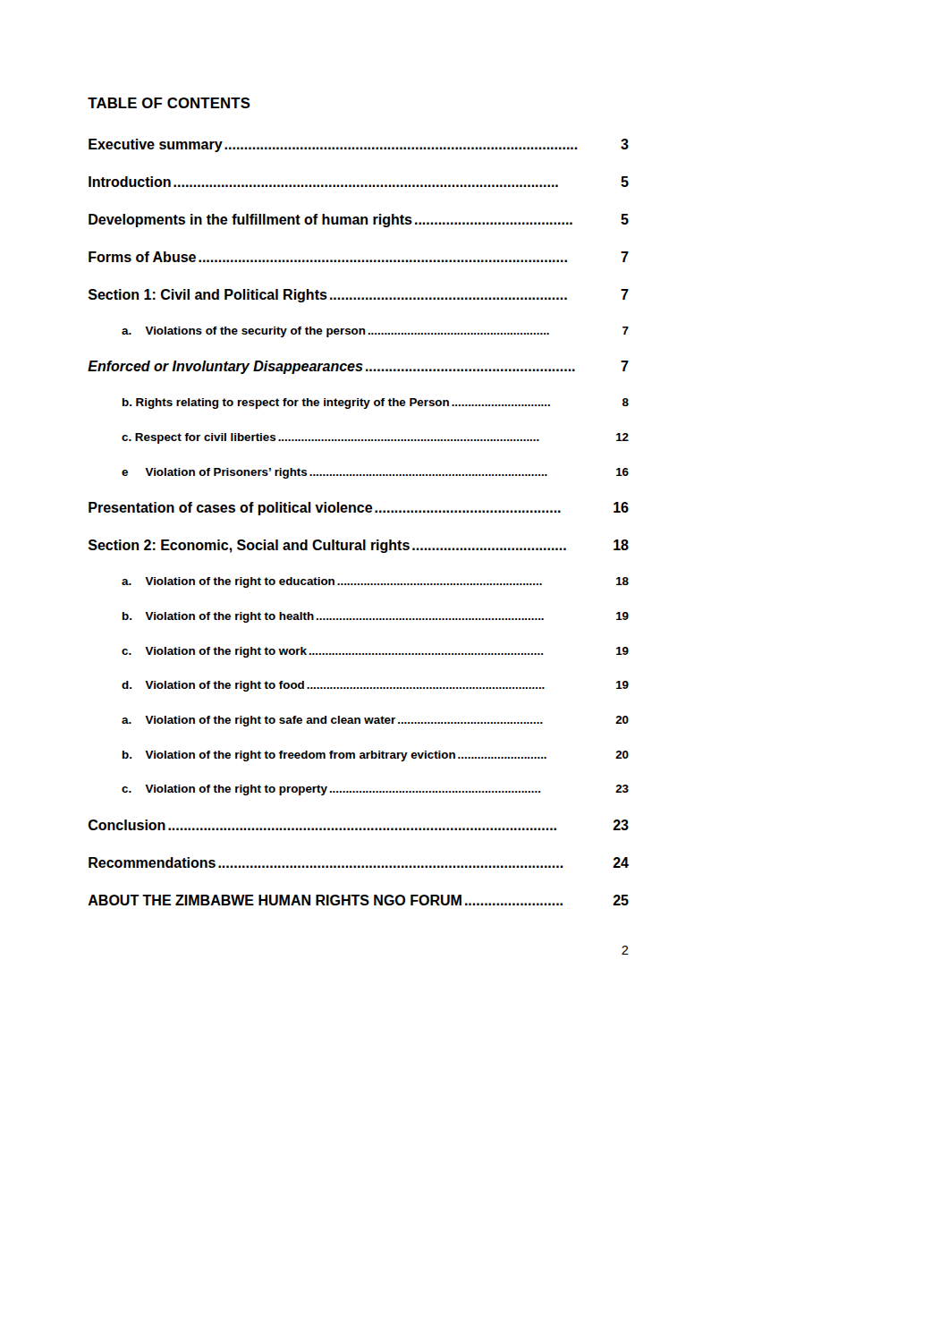TABLE OF CONTENTS
Executive summary ......................................................................................... 3
Introduction ................................................................................................. 5
Developments in the fulfillment of human rights ........................................ 5
Forms of Abuse ............................................................................................. 7
Section 1: Civil and Political Rights ............................................................ 7
a. Violations of the security of the person ....................................................... 7
Enforced or Involuntary Disappearances ..................................................... 7
b. Rights relating to respect for the integrity of the Person .............................. 8
c. Respect for civil liberties ............................................................................... 12
e Violation of Prisoners’ rights ........................................................................ 16
Presentation of cases of political violence ............................................... 16
Section 2: Economic, Social and Cultural rights ....................................... 18
a. Violation of the right to education .............................................................. 18
b. Violation of the right to health ..................................................................... 19
c. Violation of the right to work ....................................................................... 19
d. Violation of the right to food ........................................................................ 19
a. Violation of the right to safe and clean water ............................................ 20
b. Violation of the right to freedom from arbitrary eviction ........................... 20
c. Violation of the right to property ................................................................ 23
Conclusion .................................................................................................. 23
Recommendations ....................................................................................... 24
ABOUT THE ZIMBABWE HUMAN RIGHTS NGO FORUM ......................... 25
2